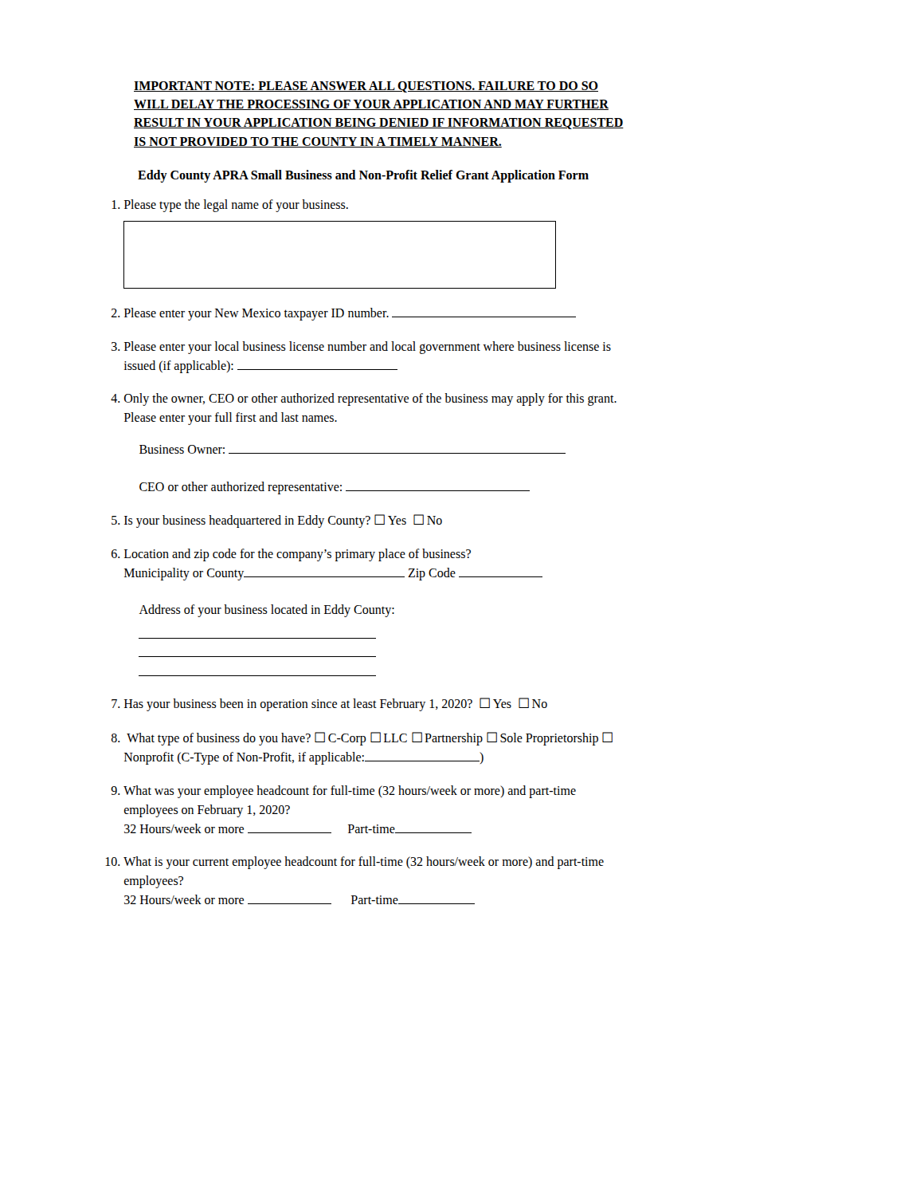IMPORTANT NOTE: PLEASE ANSWER ALL QUESTIONS. FAILURE TO DO SO WILL DELAY THE PROCESSING OF YOUR APPLICATION AND MAY FURTHER RESULT IN YOUR APPLICATION BEING DENIED IF INFORMATION REQUESTED IS NOT PROVIDED TO THE COUNTY IN A TIMELY MANNER.
Eddy County APRA Small Business and Non-Profit Relief Grant Application Form
Please type the legal name of your business.
Please enter your New Mexico taxpayer ID number.
Please enter your local business license number and local government where business license is issued (if applicable):
Only the owner, CEO or other authorized representative of the business may apply for this grant. Please enter your full first and last names.
Business Owner:
CEO or other authorized representative:
Is your business headquartered in Eddy County? Yes No
Location and zip code for the company’s primary place of business?
Municipality or County Zip Code
Address of your business located in Eddy County:
Has your business been in operation since at least February 1, 2020? Yes No
What type of business do you have? C-Corp LLC Partnership Sole Proprietorship Nonprofit (C-Type of Non-Profit, if applicable: )
What was your employee headcount for full-time (32 hours/week or more) and part-time employees on February 1, 2020?
32 Hours/week or more Part-time
What is your current employee headcount for full-time (32 hours/week or more) and part-time employees?
32 Hours/week or more Part-time